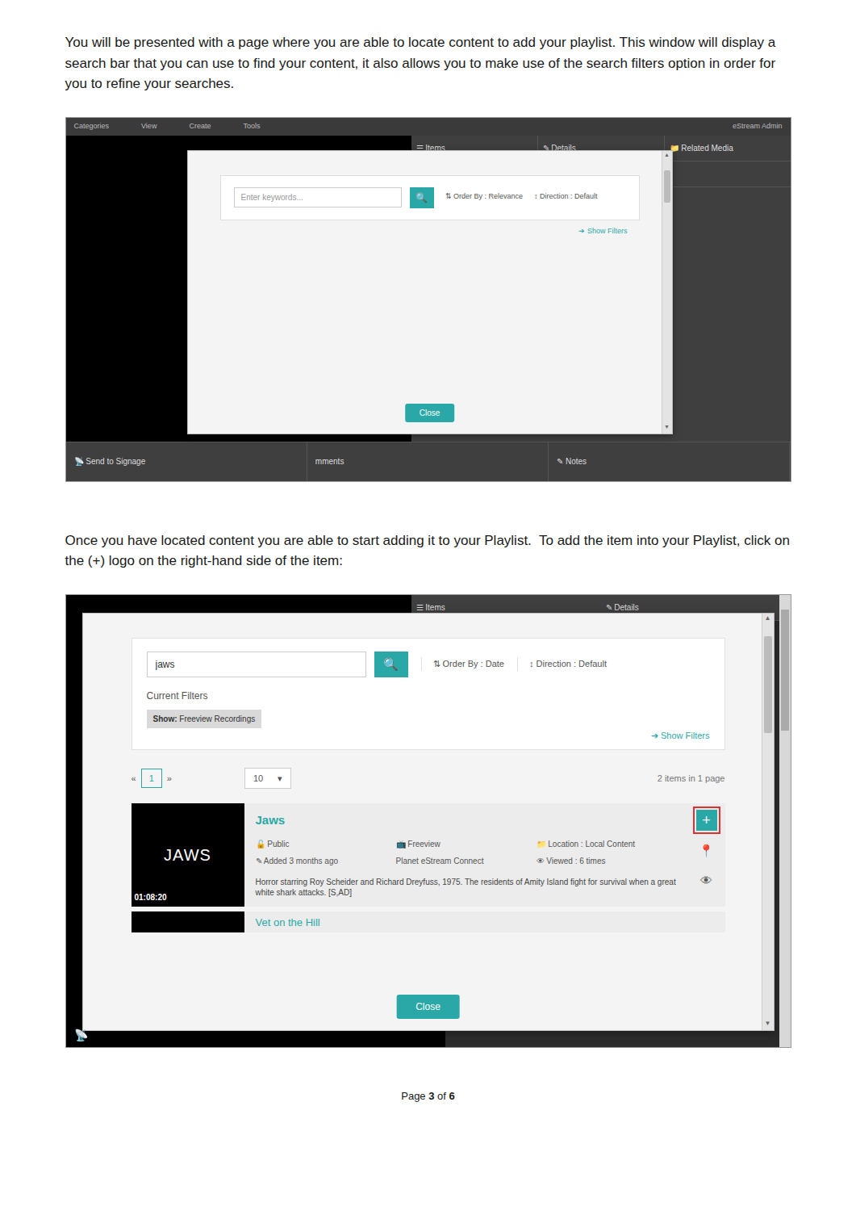You will be presented with a page where you are able to locate content to add your playlist. This window will display a search bar that you can use to find your content, it also allows you to make use of the search filters option in order for you to refine your searches.
Categories View Create Tools
eStream Admin
☰ Items
✎ Details
📁 Related Media
✎ Select Playlist
n any items.
📡 Send to Signage
mments
✎ Notes
🔍
⇅ Order By : Relevance
↕ Direction : Default
➔ Show Filters
Close
▲
▼
Once you have located content you are able to start adding it to your Playlist. To add the item into your Playlist, click on the (+) logo on the right-hand side of the item:
☰ Items
✎ Details
🔍
⇅ Order By : Date
↕ Direction : Default
Current Filters
Show: Freeview Recordings
➔ Show Filters
« 1 » 10 ▾ 2 items in 1 page
JAWS 01:08:20
Jaws
🔓 Public
📺 Freeview
📁 Location : Local Content
✎ Added 3 months ago
Planet eStream Connect
👁 Viewed : 6 times
Horror starring Roy Scheider and Richard Dreyfuss, 1975. The residents of Amity Island fight for survival when a great white shark attacks. [S,AD]
+
📍
👁
Vet on the Hill
Close
▲
▼
📡
Page 3 of 6